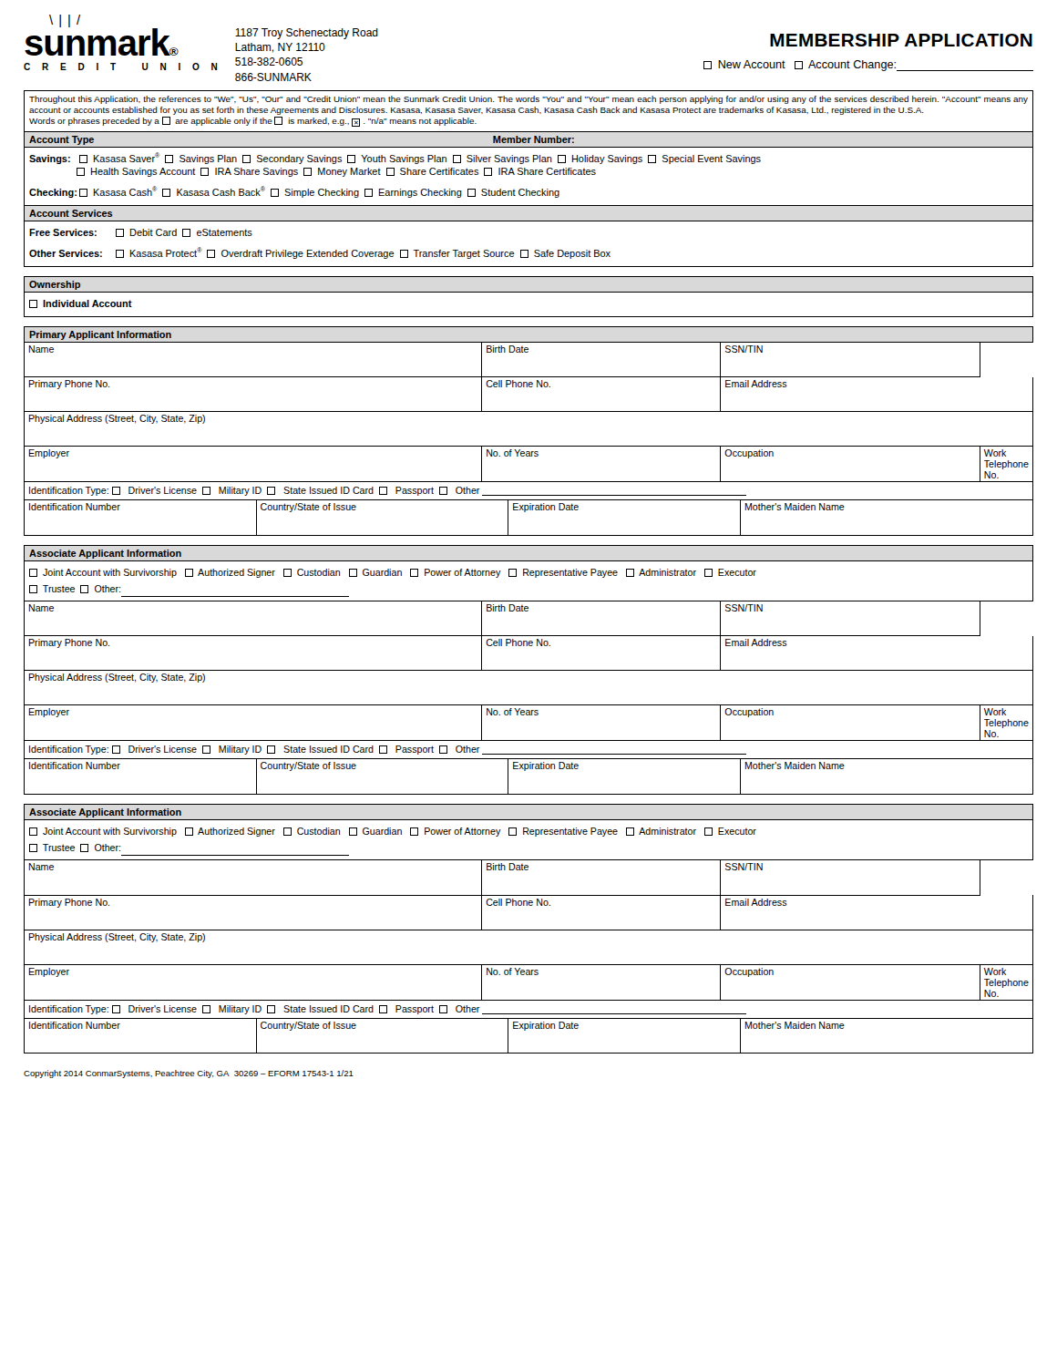\ | | /
sunmark®
C R E D I T U N I O N
1187 Troy Schenectady Road
Latham, NY 12110
518-382-0605
866-SUNMARK
MEMBERSHIP APPLICATION
New Account Account Change:
Throughout this Application, the references to "We", "Us", "Our" and "Credit Union" mean the Sunmark Credit Union. The words "You" and "Your" mean each person applying for and/or using any of the services described herein. "Account" means any account or accounts established for you as set forth in these Agreements and Disclosures. Kasasa, Kasasa Saver, Kasasa Cash, Kasasa Cash Back and Kasasa Protect are trademarks of Kasasa, Ltd., registered in the U.S.A.
Words or phrases preceded by a are applicable only if the is marked, e.g., . "n/a" means not applicable.
Account Type Member Number:
Savings: Kasasa Saver® Savings Plan Secondary Savings Youth Savings Plan Silver Savings Plan Holiday Savings Special Event Savings
Health Savings Account IRA Share Savings Money Market Share Certificates IRA Share Certificates
Checking: Kasasa Cash® Kasasa Cash Back® Simple Checking Earnings Checking Student Checking
Account Services
Free Services: Debit Card eStatements
Other Services: Kasasa Protect® Overdraft Privilege Extended Coverage Transfer Target Source Safe Deposit Box
Ownership
Individual Account
Primary Applicant Information
| Name | Birth Date | SSN/TIN |
| Primary Phone No. | Cell Phone No. | Email Address |
| Physical Address (Street, City, State, Zip) |
| Employer | No. of Years | Occupation | Work Telephone No. |
Identification Type: Driver's License Military ID State Issued ID Card Passport Other
| Identification Number | Country/State of Issue | Expiration Date | Mother's Maiden Name |
Associate Applicant Information
Joint Account with Survivorship Authorized Signer Custodian Guardian Power of Attorney Representative Payee Administrator Executor
Trustee Other:
| Name | Birth Date | SSN/TIN |
| Primary Phone No. | Cell Phone No. | Email Address |
| Physical Address (Street, City, State, Zip) |
| Employer | No. of Years | Occupation | Work Telephone No. |
Identification Type: Driver's License Military ID State Issued ID Card Passport Other
| Identification Number | Country/State of Issue | Expiration Date | Mother's Maiden Name |
Associate Applicant Information
Joint Account with Survivorship Authorized Signer Custodian Guardian Power of Attorney Representative Payee Administrator Executor
Trustee Other:
| Name | Birth Date | SSN/TIN |
| Primary Phone No. | Cell Phone No. | Email Address |
| Physical Address (Street, City, State, Zip) |
| Employer | No. of Years | Occupation | Work Telephone No. |
Identification Type: Driver's License Military ID State Issued ID Card Passport Other
| Identification Number | Country/State of Issue | Expiration Date | Mother's Maiden Name |
Copyright 2014 ConmarSystems, Peachtree City, GA 30269 – EFORM 17543-1 1/21